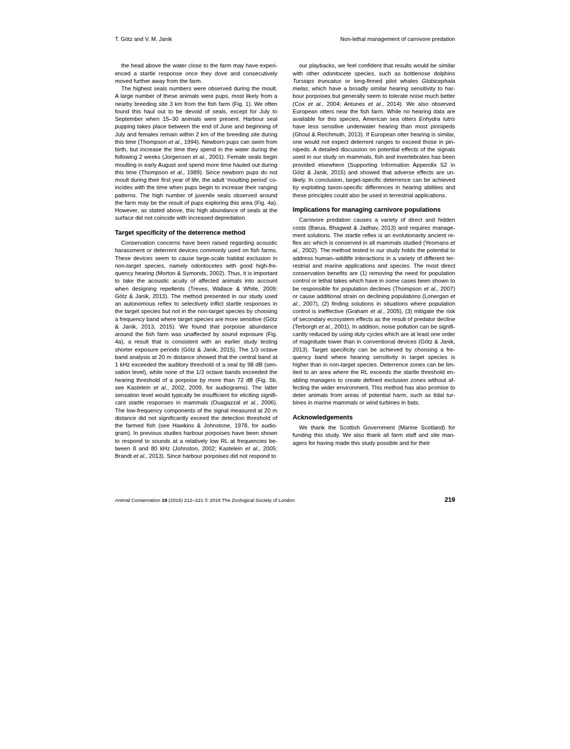T. Götz and V. M. Janik
Non-lethal management of carnivore predation
the head above the water close to the farm may have experienced a startle response once they dove and consecutively moved further away from the farm.
The highest seals numbers were observed during the moult. A large number of these animals were pups, most likely from a nearby breeding site 3 km from the fish farm (Fig. 1). We often found this haul out to be devoid of seals, except for July to September when 15–30 animals were present. Harbour seal pupping takes place between the end of June and beginning of July and females remain within 2 km of the breeding site during this time (Thompson et al., 1994). Newborn pups can swim from birth, but increase the time they spend in the water during the following 2 weeks (Jorgensen et al., 2001). Female seals begin moulting in early August and spend more time hauled out during this time (Thompson et al., 1989). Since newborn pups do not moult during their first year of life, the adult ‘moulting period’ coincides with the time when pups begin to increase their ranging patterns. The high number of juvenile seals observed around the farm may be the result of pups exploring this area (Fig. 4a). However, as stated above, this high abundance of seals at the surface did not coincide with increased depredation.
Target specificity of the deterrence method
Conservation concerns have been raised regarding acoustic harassment or deterrent devices commonly used on fish farms. These devices seem to cause large-scale habitat exclusion in non-target species, namely odontocetes with good high-frequency hearing (Morton & Symonds, 2002). Thus, it is important to take the acoustic acuity of affected animals into account when designing repellents (Treves, Wallace & White, 2009; Götz & Janik, 2013). The method presented in our study used an autonomous reflex to selectively inflict startle responses in the target species but not in the non-target species by choosing a frequency band where target species are more sensitive (Götz & Janik, 2013, 2015). We found that porpoise abundance around the fish farm was unaffected by sound exposure (Fig. 4a), a result that is consistent with an earlier study testing shorter exposure periods (Götz & Janik, 2015). The 1/3 octave band analysis at 20 m distance showed that the central band at 1 kHz exceeded the auditory threshold of a seal by 98 dB (sensation level), while none of the 1/3 octave bands exceeded the hearing threshold of a porpoise by more than 72 dB (Fig. 5b, see Kastelein et al., 2002, 2009, for audiograms). The latter sensation level would typically be insufficient for eliciting significant startle responses in mammals (Ouagazzal et al., 2006). The low-frequency components of the signal measured at 20 m distance did not significantly exceed the detection threshold of the farmed fish (see Hawkins & Johnstone, 1978, for audiogram). In previous studies harbour porpoises have been shown to respond to sounds at a relatively low RL at frequencies between 8 and 80 kHz (Johnston, 2002; Kastelein et al., 2005; Brandt et al., 2013). Since harbour porpoises did not respond to
our playbacks, we feel confident that results would be similar with other odontocete species, such as bottlenose dolphins Tursiops truncatus or long-finned pilot whales Globicephala melas, which have a broadly similar hearing sensitivity to harbour porpoises but generally seem to tolerate noise much better (Cox et al., 2004; Antunes et al., 2014). We also observed European otters near the fish farm. While no hearing data are available for this species, American sea otters Enhydra lutris have less sensitive underwater hearing than most pinnipeds (Ghoul & Reichmuth, 2013). If European otter hearing is similar, one would not expect deterrent ranges to exceed those in pinnipeds. A detailed discussion on potential effects of the signals used in our study on mammals, fish and invertebrates has been provided elsewhere (Supporting Information Appendix S2 in Götz & Janik, 2015) and showed that adverse effects are unlikely. In conclusion, target-specific deterrence can be achieved by exploiting taxon-specific differences in hearing abilities and these principles could also be used in terrestrial applications.
Implications for managing carnivore populations
Carnivore predation causes a variety of direct and hidden costs (Barua, Bhagwat & Jadhav, 2013) and requires management solutions. The startle reflex is an evolutionarily ancient reflex arc which is conserved in all mammals studied (Yeomans et al., 2002). The method tested in our study holds the potential to address human–wildlife interactions in a variety of different terrestrial and marine applications and species. The most direct conservation benefits are (1) removing the need for population control or lethal takes which have in some cases been shown to be responsible for population declines (Thompson et al., 2007) or cause additional strain on declining populations (Lonergan et al., 2007), (2) finding solutions in situations where population control is ineffective (Graham et al., 2005), (3) mitigate the risk of secondary ecosystem effects as the result of predator decline (Terborgh et al., 2001). In addition, noise pollution can be significantly reduced by using duty cycles which are at least one order of magnitude lower than in conventional devices (Götz & Janik, 2013). Target specificity can be achieved by choosing a frequency band where hearing sensitivity in target species is higher than in non-target species. Deterrence zones can be limited to an area where the RL exceeds the startle threshold enabling managers to create defined exclusion zones without affecting the wider environment. This method has also promise to deter animals from areas of potential harm, such as tidal turbines in marine mammals or wind turbines in bats.
Acknowledgements
We thank the Scottish Government (Marine Scotland) for funding this study. We also thank all farm staff and site managers for having made this study possible and for their
Animal Conservation 19 (2016) 212–221 © 2016 The Zoological Society of London
219